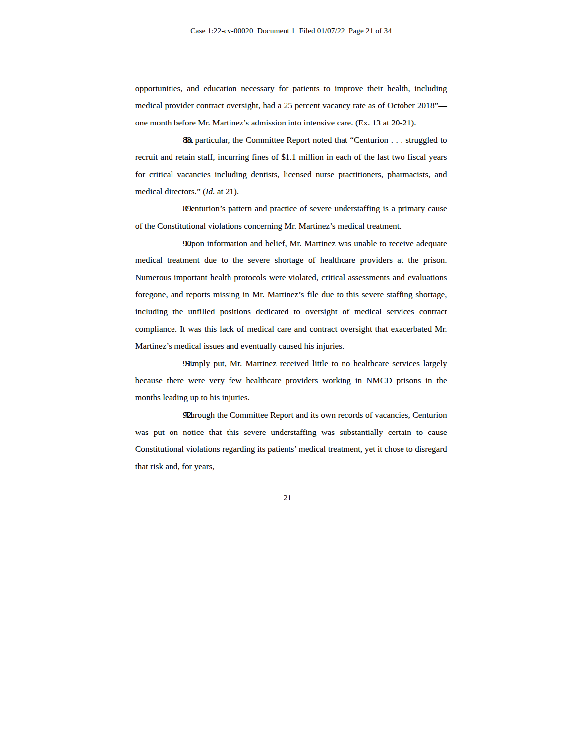Case 1:22-cv-00020 Document 1 Filed 01/07/22 Page 21 of 34
opportunities, and education necessary for patients to improve their health, including medical provider contract oversight, had a 25 percent vacancy rate as of October 2018”—one month before Mr. Martinez’s admission into intensive care. (Ex. 13 at 20-21).
88. In particular, the Committee Report noted that “Centurion . . . struggled to recruit and retain staff, incurring fines of $1.1 million in each of the last two fiscal years for critical vacancies including dentists, licensed nurse practitioners, pharmacists, and medical directors.” (Id. at 21).
89. Centurion’s pattern and practice of severe understaffing is a primary cause of the Constitutional violations concerning Mr. Martinez’s medical treatment.
90. Upon information and belief, Mr. Martinez was unable to receive adequate medical treatment due to the severe shortage of healthcare providers at the prison. Numerous important health protocols were violated, critical assessments and evaluations foregone, and reports missing in Mr. Martinez’s file due to this severe staffing shortage, including the unfilled positions dedicated to oversight of medical services contract compliance. It was this lack of medical care and contract oversight that exacerbated Mr. Martinez’s medical issues and eventually caused his injuries.
91. Simply put, Mr. Martinez received little to no healthcare services largely because there were very few healthcare providers working in NMCD prisons in the months leading up to his injuries.
92. Through the Committee Report and its own records of vacancies, Centurion was put on notice that this severe understaffing was substantially certain to cause Constitutional violations regarding its patients’ medical treatment, yet it chose to disregard that risk and, for years,
21